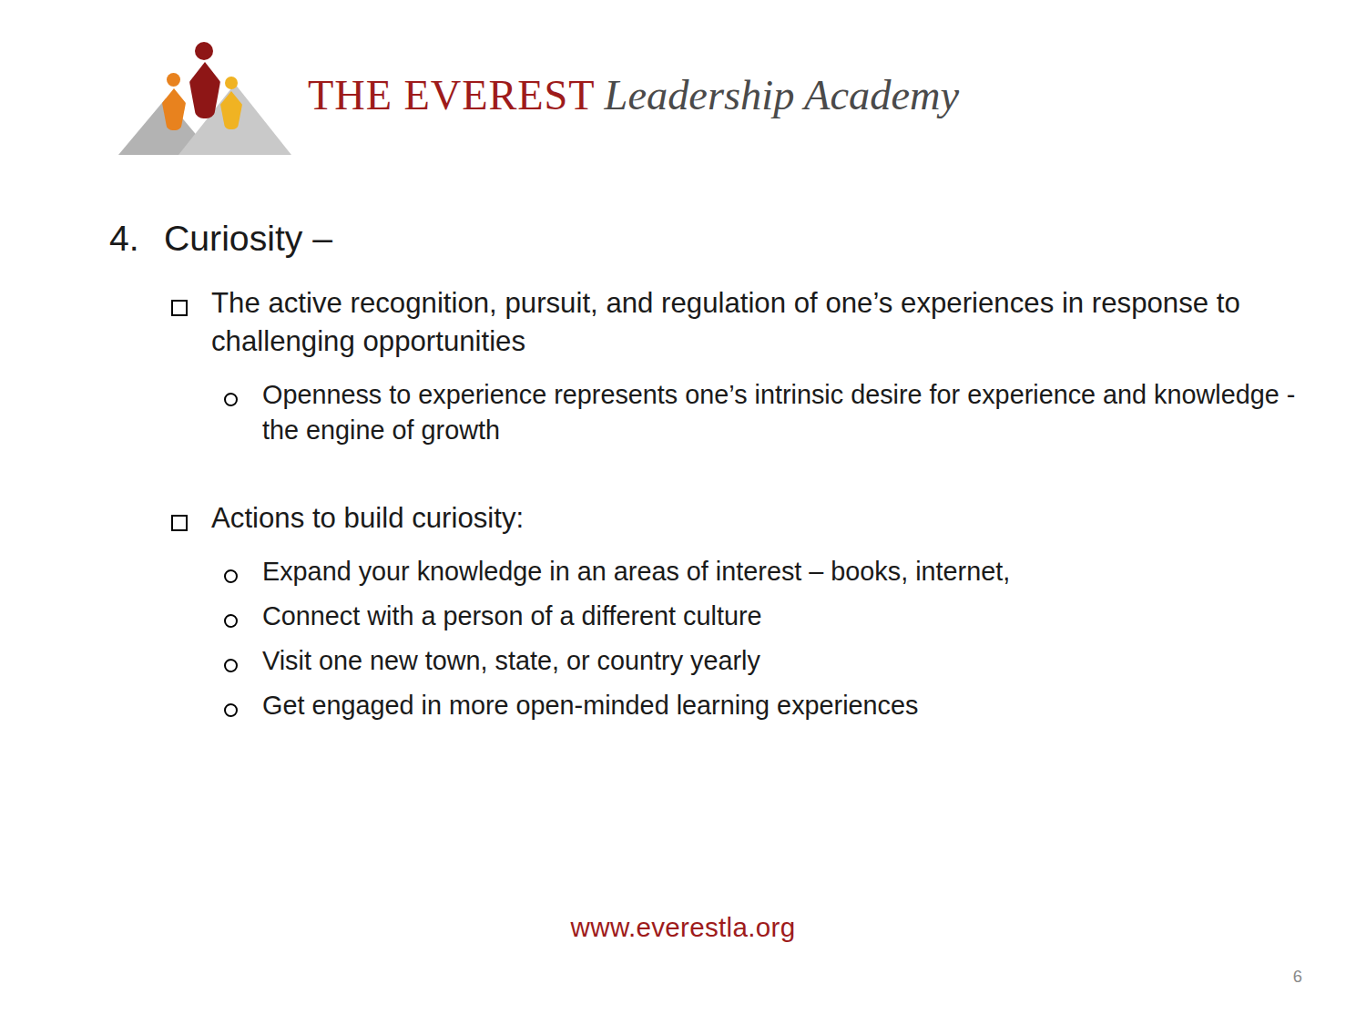THE EVEREST Leadership Academy
Curiosity –
The active recognition, pursuit, and regulation of one’s experiences in response to challenging opportunities
Openness to experience represents one’s intrinsic desire for experience and knowledge - the engine of growth
Actions to build curiosity:
Expand your knowledge in an areas of interest – books, internet,
Connect with a person of a different culture
Visit one new town, state, or country yearly
Get engaged in more open-minded learning experiences
www.everestla.org
6